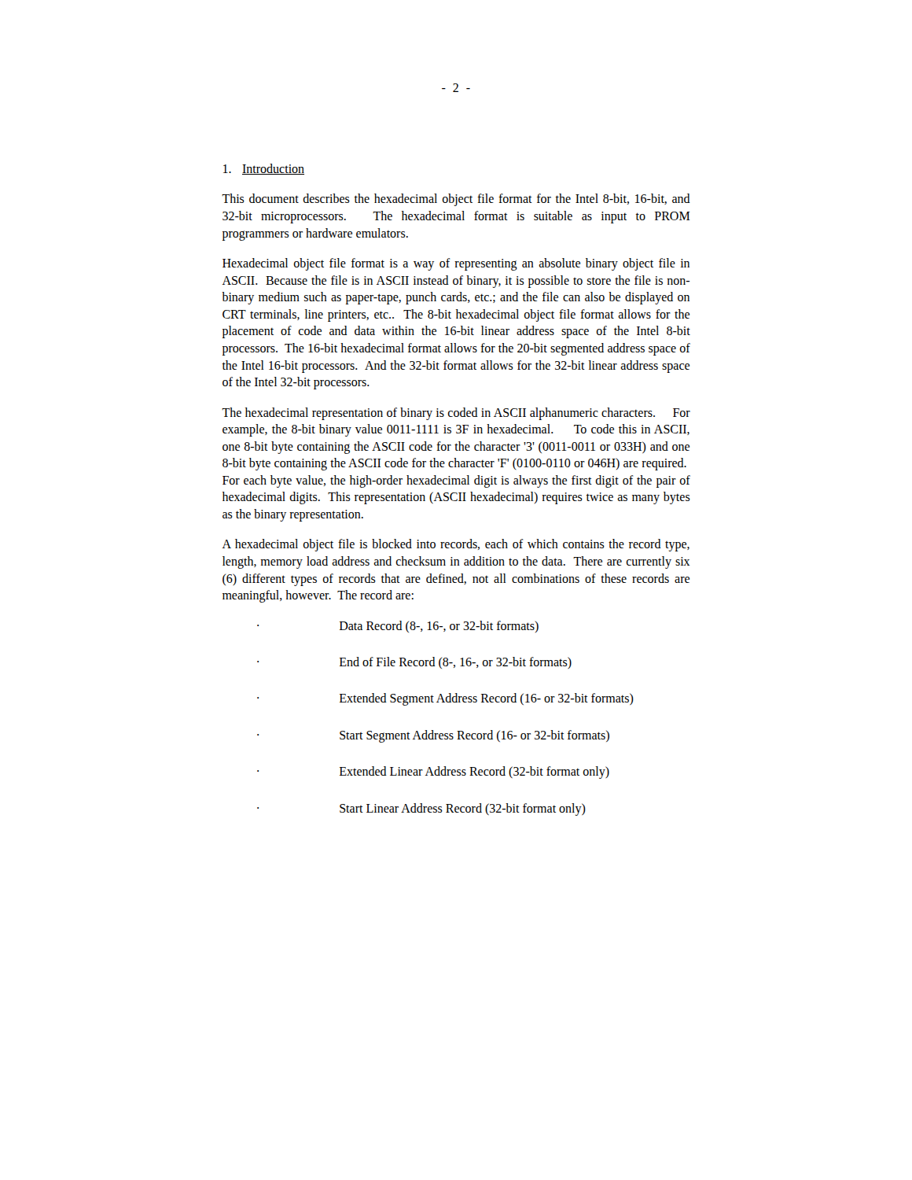- 2 -
1. Introduction
This document describes the hexadecimal object file format for the Intel 8-bit, 16-bit, and 32-bit microprocessors. The hexadecimal format is suitable as input to PROM programmers or hardware emulators.
Hexadecimal object file format is a way of representing an absolute binary object file in ASCII. Because the file is in ASCII instead of binary, it is possible to store the file is non-binary medium such as paper-tape, punch cards, etc.; and the file can also be displayed on CRT terminals, line printers, etc.. The 8-bit hexadecimal object file format allows for the placement of code and data within the 16-bit linear address space of the Intel 8-bit processors. The 16-bit hexadecimal format allows for the 20-bit segmented address space of the Intel 16-bit processors. And the 32-bit format allows for the 32-bit linear address space of the Intel 32-bit processors.
The hexadecimal representation of binary is coded in ASCII alphanumeric characters. For example, the 8-bit binary value 0011-1111 is 3F in hexadecimal. To code this in ASCII, one 8-bit byte containing the ASCII code for the character '3' (0011-0011 or 033H) and one 8-bit byte containing the ASCII code for the character 'F' (0100-0110 or 046H) are required. For each byte value, the high-order hexadecimal digit is always the first digit of the pair of hexadecimal digits. This representation (ASCII hexadecimal) requires twice as many bytes as the binary representation.
A hexadecimal object file is blocked into records, each of which contains the record type, length, memory load address and checksum in addition to the data. There are currently six (6) different types of records that are defined, not all combinations of these records are meaningful, however. The record are:
·Data Record (8-, 16-, or 32-bit formats)
·End of File Record (8-, 16-, or 32-bit formats)
·Extended Segment Address Record (16- or 32-bit formats)
·Start Segment Address Record (16- or 32-bit formats)
·Extended Linear Address Record (32-bit format only)
·Start Linear Address Record (32-bit format only)